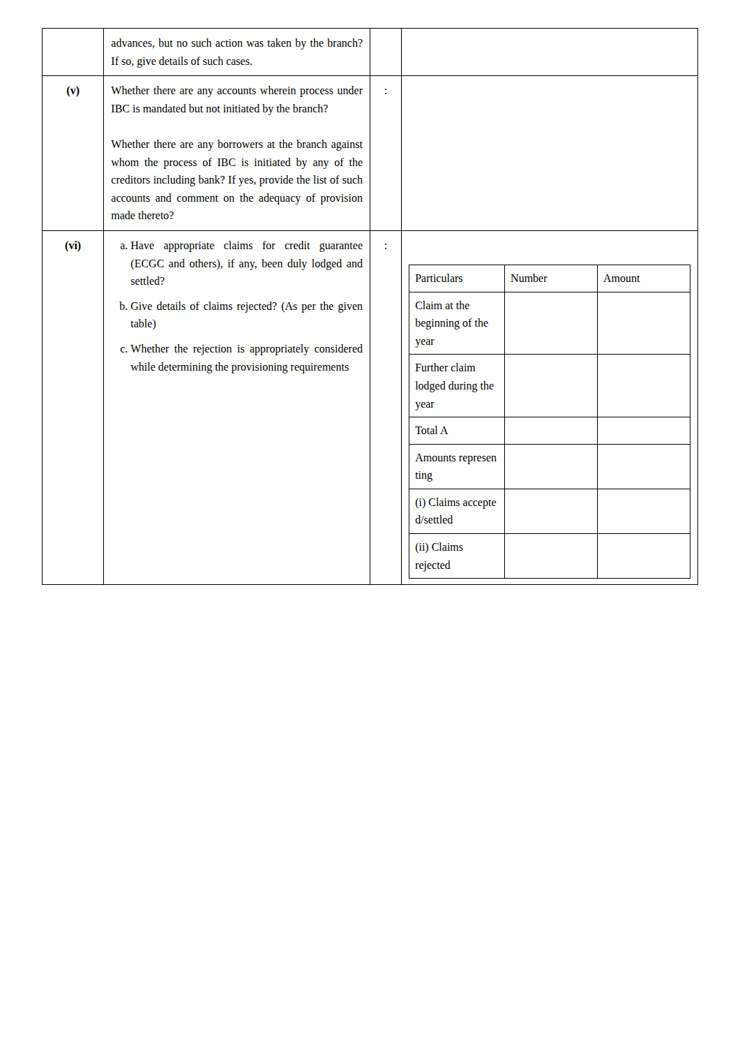| | advances, but no such action was taken by the branch? If so, give details of such cases. | | |
| (v) | Whether there are any accounts wherein process under IBC is mandated but not initiated by the branch? Whether there are any borrowers at the branch against whom the process of IBC is initiated by any of the creditors including bank? If yes, provide the list of such accounts and comment on the adequacy of provision made thereto? | : | |
| (vi) | Have appropriate claims for credit guarantee (ECGC and others), if any, been duly lodged and settled? Give details of claims rejected? (As per the given table) Whether the rejection is appropriately considered while determining the provisioning requirements | : | / Particulars / Number / Amount / / --- / --- / --- / / Claim at the beginning of the year / / / / Further claim lodged during the year / / / / Total A / / / / Amounts representing / / / / (i) Claims accepted/settled / / / / (ii) Claims rejected / / / |